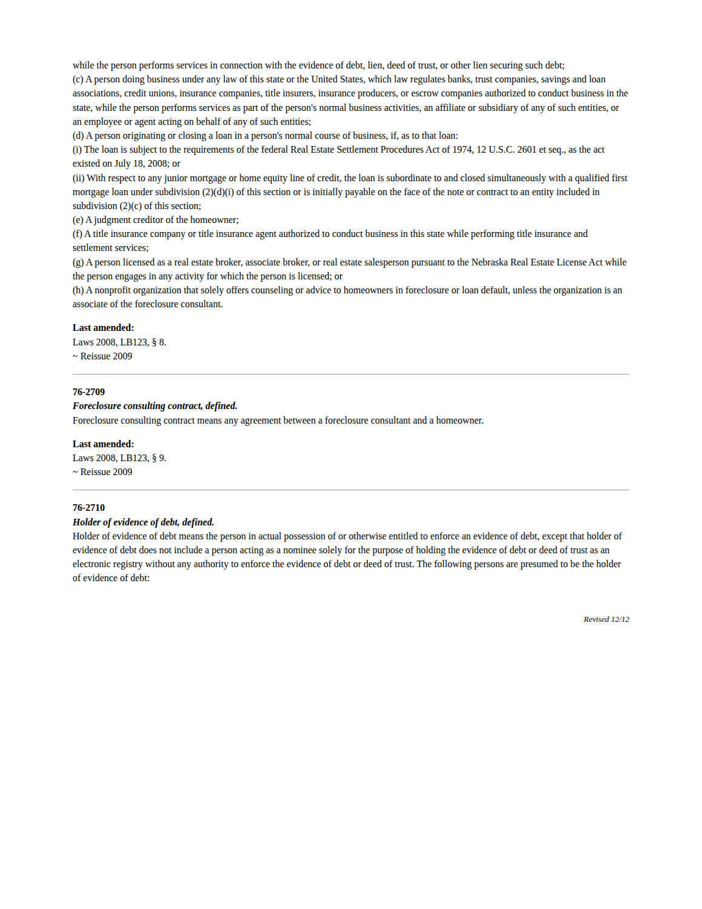while the person performs services in connection with the evidence of debt, lien, deed of trust, or other lien securing such debt;
(c) A person doing business under any law of this state or the United States, which law regulates banks, trust companies, savings and loan associations, credit unions, insurance companies, title insurers, insurance producers, or escrow companies authorized to conduct business in the state, while the person performs services as part of the person's normal business activities, an affiliate or subsidiary of any of such entities, or an employee or agent acting on behalf of any of such entities;
(d) A person originating or closing a loan in a person's normal course of business, if, as to that loan:
(i) The loan is subject to the requirements of the federal Real Estate Settlement Procedures Act of 1974, 12 U.S.C. 2601 et seq., as the act existed on July 18, 2008; or
(ii) With respect to any junior mortgage or home equity line of credit, the loan is subordinate to and closed simultaneously with a qualified first mortgage loan under subdivision (2)(d)(i) of this section or is initially payable on the face of the note or contract to an entity included in subdivision (2)(c) of this section;
(e) A judgment creditor of the homeowner;
(f) A title insurance company or title insurance agent authorized to conduct business in this state while performing title insurance and settlement services;
(g) A person licensed as a real estate broker, associate broker, or real estate salesperson pursuant to the Nebraska Real Estate License Act while the person engages in any activity for which the person is licensed; or
(h) A nonprofit organization that solely offers counseling or advice to homeowners in foreclosure or loan default, unless the organization is an associate of the foreclosure consultant.
Last amended:
Laws 2008, LB123, § 8.
~ Reissue 2009
76-2709
Foreclosure consulting contract, defined.
Foreclosure consulting contract means any agreement between a foreclosure consultant and a homeowner.
Last amended:
Laws 2008, LB123, § 9.
~ Reissue 2009
76-2710
Holder of evidence of debt, defined.
Holder of evidence of debt means the person in actual possession of or otherwise entitled to enforce an evidence of debt, except that holder of evidence of debt does not include a person acting as a nominee solely for the purpose of holding the evidence of debt or deed of trust as an electronic registry without any authority to enforce the evidence of debt or deed of trust. The following persons are presumed to be the holder of evidence of debt:
Revised 12/12